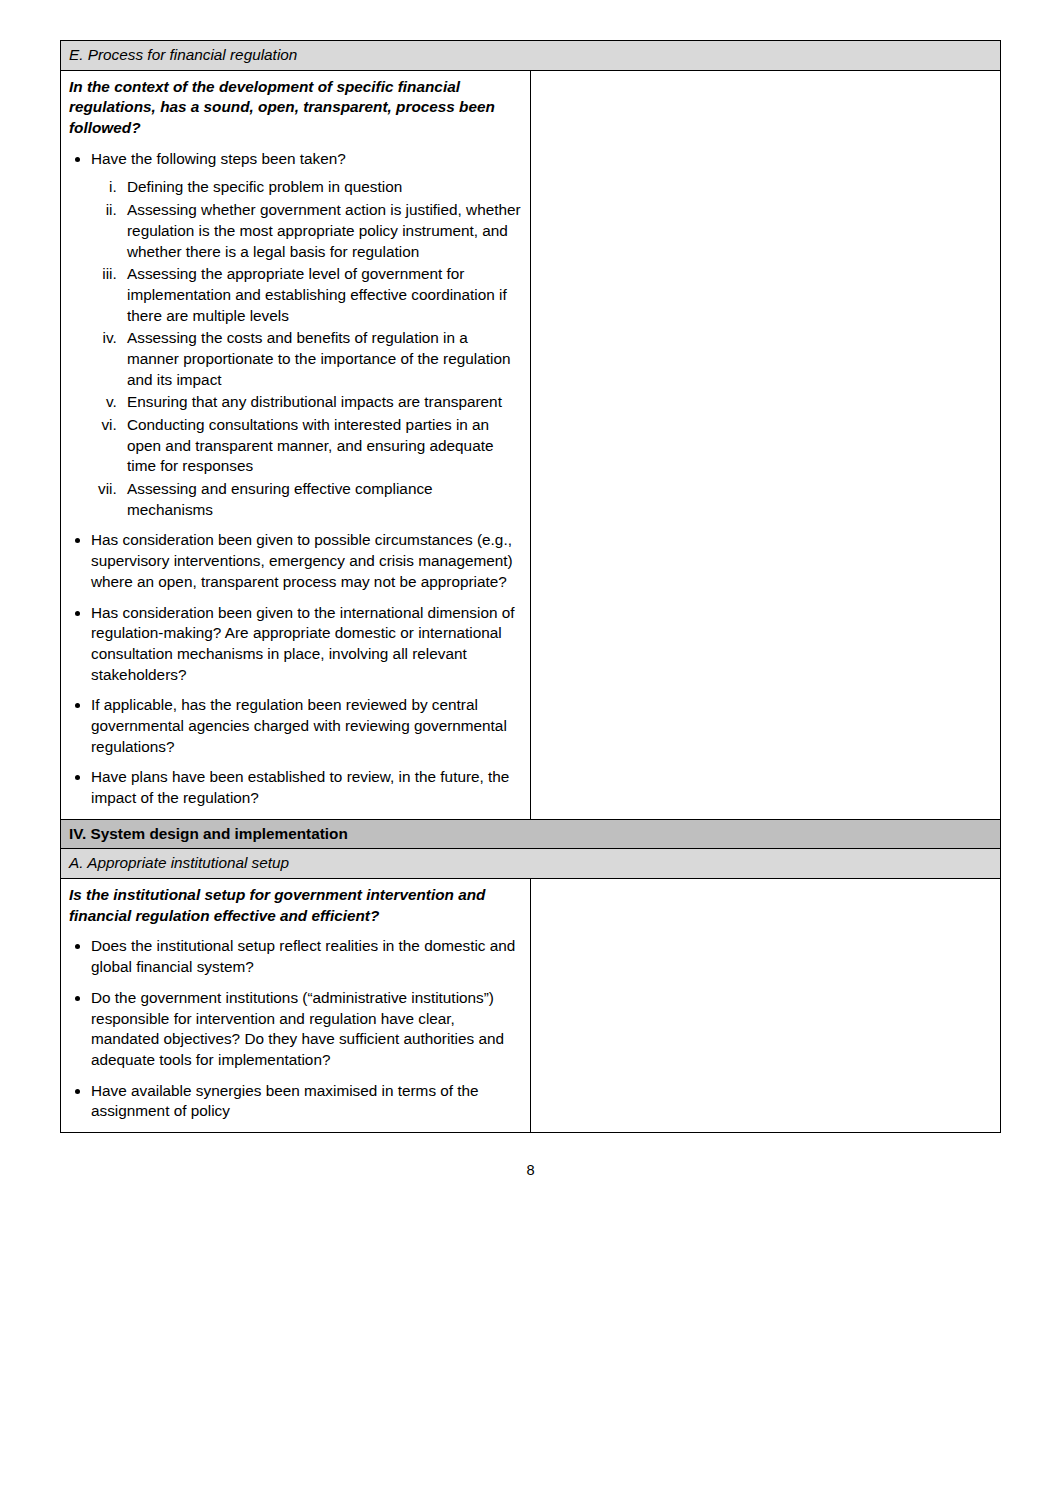| E. Process for financial regulation |
| In the context of the development of specific financial regulations, has a sound, open, transparent, process been followed? Have the following steps been taken? Defining the specific problem in question Assessing whether government action is justified, whether regulation is the most appropriate policy instrument, and whether there is a legal basis for regulation Assessing the appropriate level of government for implementation and establishing effective coordination if there are multiple levels Assessing the costs and benefits of regulation in a manner proportionate to the importance of the regulation and its impact Ensuring that any distributional impacts are transparent Conducting consultations with interested parties in an open and transparent manner, and ensuring adequate time for responses Assessing and ensuring effective compliance mechanisms Has consideration been given to possible circumstances (e.g., supervisory interventions, emergency and crisis management) where an open, transparent process may not be appropriate? Has consideration been given to the international dimension of regulation-making? Are appropriate domestic or international consultation mechanisms in place, involving all relevant stakeholders? If applicable, has the regulation been reviewed by central governmental agencies charged with reviewing governmental regulations? Have plans have been established to review, in the future, the impact of the regulation? | |
| IV. System design and implementation |
| A. Appropriate institutional setup |
| Is the institutional setup for government intervention and financial regulation effective and efficient? Does the institutional setup reflect realities in the domestic and global financial system? Do the government institutions (“administrative institutions”) responsible for intervention and regulation have clear, mandated objectives? Do they have sufficient authorities and adequate tools for implementation? Have available synergies been maximised in terms of the assignment of policy | |
8